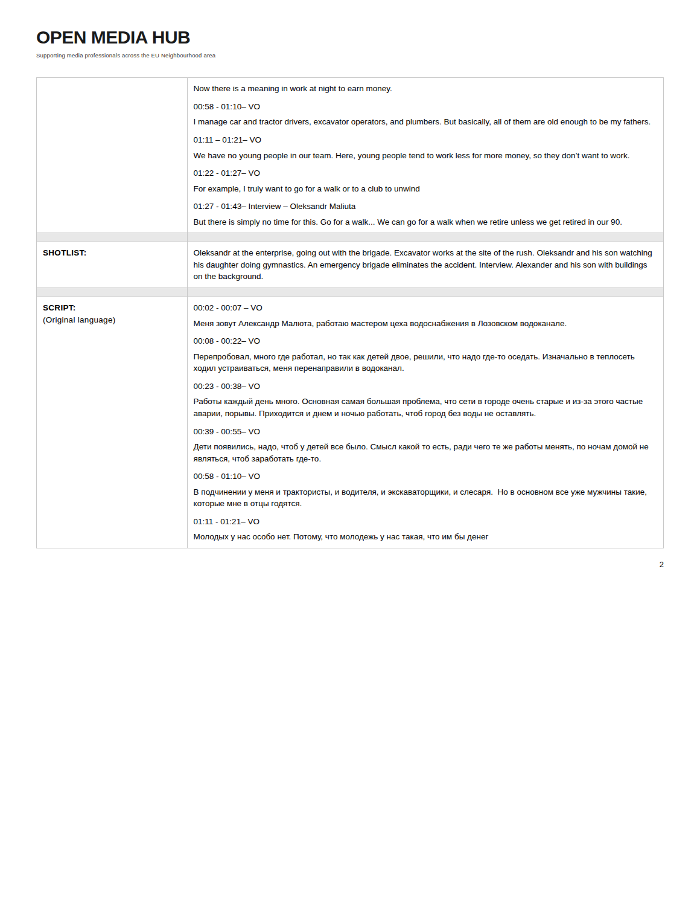OPEN MEDIA HUB
Supporting media professionals across the EU Neighbourhood area
| | Now there is a meaning in work at night to earn money. 00:58 - 01:10– VO I manage car and tractor drivers, excavator operators, and plumbers. But basically, all of them are old enough to be my fathers. 01:11 – 01:21– VO We have no young people in our team. Here, young people tend to work less for more money, so they don’t want to work. 01:22 - 01:27– VO For example, I truly want to go for a walk or to a club to unwind 01:27 - 01:43– Interview – Oleksandr Maliuta But there is simply no time for this. Go for a walk... We can go for a walk when we retire unless we get retired in our 90. |
| SHOTLIST: | Oleksandr at the enterprise, going out with the brigade. Excavator works at the site of the rush. Oleksandr and his son watching his daughter doing gymnastics. An emergency brigade eliminates the accident. Interview. Alexander and his son with buildings on the background. |
| SCRIPT: (Original language) | 00:02 - 00:07 – VO Меня зовут Александр Малюта, работаю мастером цеха водоснабжения в Лозовском водоканале. 00:08 - 00:22– VO Перепробовал, много где работал, но так как детей двое, решили, что надо где-то оседать. Изначально в теплосеть ходил устраиваться, меня перенаправили в водоканал. 00:23 - 00:38– VO Работы каждый день много. Основная самая большая проблема, что сети в городе очень старые и из-за этого частые аварии, порывы. Приходится и днем и ночью работать, чтоб город без воды не оставлять. 00:39 - 00:55– VO Дети появились, надо, чтоб у детей все было. Смысл какой то есть, ради чего те же работы менять, по ночам домой не являться, чтоб заработать где-то. 00:58 - 01:10– VO В подчинении у меня и трактористы, и водителя, и экскаваторщики, и слесаря. Но в основном все уже мужчины такие, которые мне в отцы годятся. 01:11 - 01:21– VO Молодых у нас особо нет. Потому, что молодежь у нас такая, что им бы денег |
2